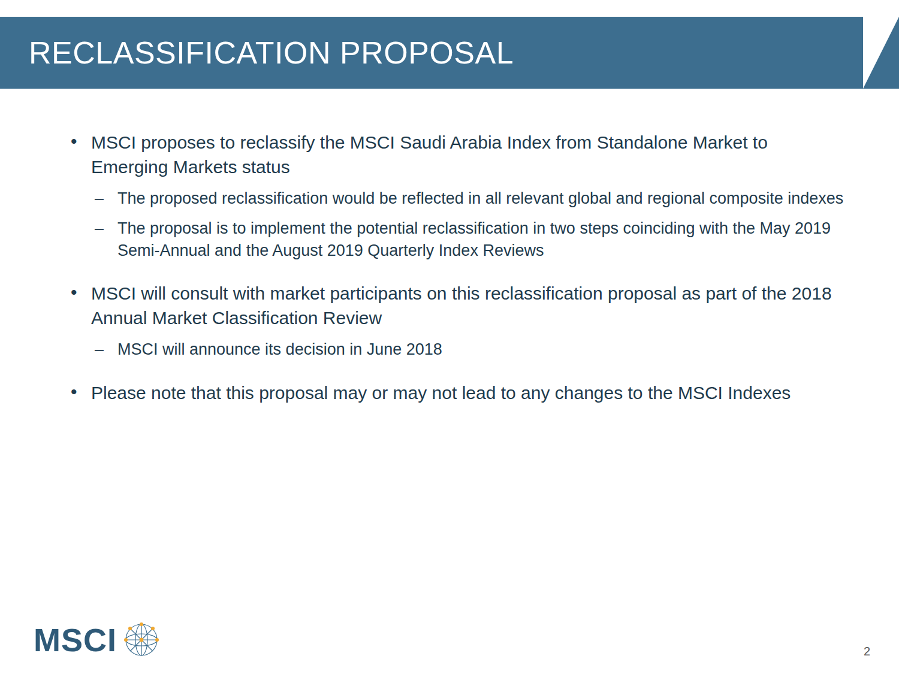RECLASSIFICATION PROPOSAL
MSCI proposes to reclassify the MSCI Saudi Arabia Index from Standalone Market to Emerging Markets status
The proposed reclassification would be reflected in all relevant global and regional composite indexes
The proposal is to implement the potential reclassification in two steps coinciding with the May 2019 Semi-Annual and the August 2019 Quarterly Index Reviews
MSCI will consult with market participants on this reclassification proposal as part of the 2018 Annual Market Classification Review
MSCI will announce its decision in June 2018
Please note that this proposal may or may not lead to any changes to the MSCI Indexes
MSCI
2